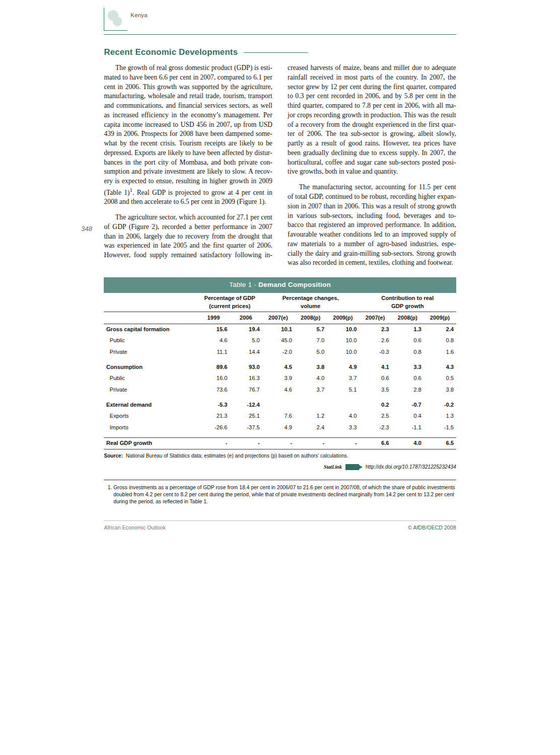Kenya
348
Recent Economic Developments
The growth of real gross domestic product (GDP) is estimated to have been 6.6 per cent in 2007, compared to 6.1 per cent in 2006. This growth was supported by the agriculture, manufacturing, wholesale and retail trade, tourism, transport and communications, and financial services sectors, as well as increased efficiency in the economy’s management. Per capita income increased to USD 456 in 2007, up from USD 439 in 2006. Prospects for 2008 have been dampened somewhat by the recent crisis. Tourism receipts are likely to be depressed. Exports are likely to have been affected by disturbances in the port city of Mombasa, and both private consumption and private investment are likely to slow. A recovery is expected to ensue, resulting in higher growth in 2009 (Table 1)1. Real GDP is projected to grow at 4 per cent in 2008 and then accelerate to 6.5 per cent in 2009 (Figure 1).
The agriculture sector, which accounted for 27.1 per cent of GDP (Figure 2), recorded a better performance in 2007 than in 2006, largely due to recovery from the drought that was experienced in late 2005 and the first quarter of 2006. However, food supply remained satisfactory following increased harvests of maize, beans and millet due to adequate rainfall received in most parts of the country. In 2007, the sector grew by 12 per cent during the first quarter, compared to 0.3 per cent recorded in 2006, and by 5.8 per cent in the third quarter, compared to 7.8 per cent in 2006, with all major crops recording growth in production. This was the result of a recovery from the drought experienced in the first quarter of 2006. The tea sub-sector is growing, albeit slowly, partly as a result of good rains. However, tea prices have been gradually declining due to excess supply. In 2007, the horticultural, coffee and sugar cane sub-sectors posted positive growths, both in value and quantity.
The manufacturing sector, accounting for 11.5 per cent of total GDP, continued to be robust, recording higher expansion in 2007 than in 2006. This was a result of strong growth in various sub-sectors, including food, beverages and tobacco that registered an improved performance. In addition, favourable weather conditions led to an improved supply of raw materials to a number of agro-based industries, especially the dairy and grain-milling sub-sectors. Strong growth was also recorded in cement, textiles, clothing and footwear.
Table 1 - Demand Composition
| | Percentage of GDP (current prices) | Percentage changes, volume | Contribution to real GDP growth |
| --- | --- | --- | --- |
| | 1999 | 2006 | 2007(e) | 2008(p) | 2009(p) | 2007(e) | 2008(p) | 2009(p) |
| Gross capital formation | 15.6 | 19.4 | 10.1 | 5.7 | 10.0 | 2.3 | 1.3 | 2.4 |
| Public | 4.6 | 5.0 | 45.0 | 7.0 | 10.0 | 2.6 | 0.6 | 0.8 |
| Private | 11.1 | 14.4 | -2.0 | 5.0 | 10.0 | -0.3 | 0.8 | 1.6 |
| Consumption | 89.6 | 93.0 | 4.5 | 3.8 | 4.9 | 4.1 | 3.3 | 4.3 |
| Public | 16.0 | 16.3 | 3.9 | 4.0 | 3.7 | 0.6 | 0.6 | 0.5 |
| Private | 73.6 | 76.7 | 4.6 | 3.7 | 5.1 | 3.5 | 2.8 | 3.8 |
| External demand | -5.3 | -12.4 | | | | 0.2 | -0.7 | -0.2 |
| Exports | 21.3 | 25.1 | 7.6 | 1.2 | 4.0 | 2.5 | 0.4 | 1.3 |
| Imports | -26.6 | -37.5 | 4.9 | 2.4 | 3.3 | -2.3 | -1.1 | -1.5 |
| Real GDP growth | - | - | - | - | - | 6.6 | 4.0 | 6.5 |
Source: National Bureau of Statistics data; estimates (e) and projections (p) based on authors’ calculations.
StatLink http://dx.doi.org/10.1787/321225232434
Gross investments as a percentage of GDP rose from 18.4 per cent in 2006/07 to 21.6 per cent in 2007/08, of which the share of public investments doubled from 4.2 per cent to 8.2 per cent during the period, while that of private investments declined marginally from 14.2 per cent to 13.2 per cent during the period, as reflected in Table 1.
African Economic Outlook
© AfDB/OECD 2008